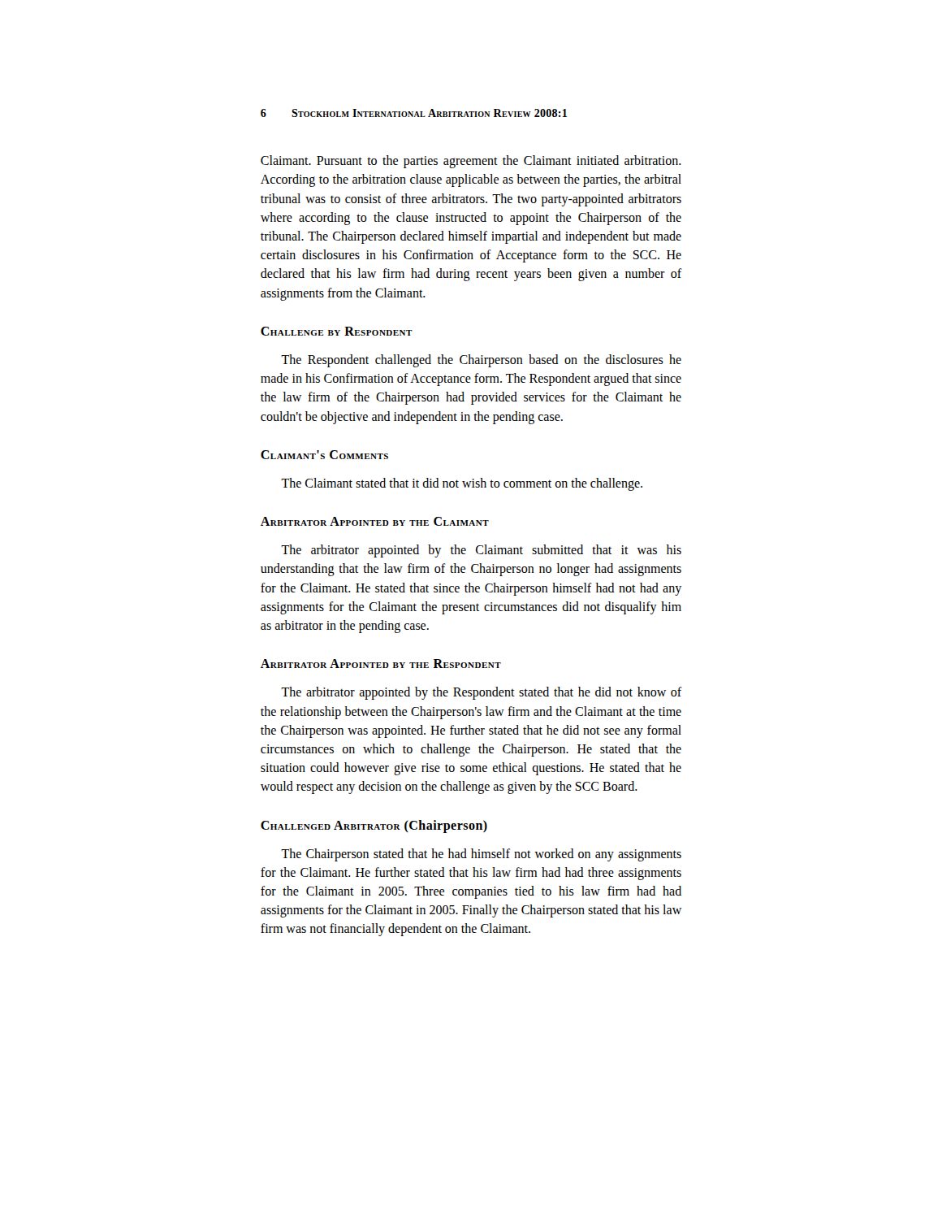6 Stockholm International Arbitration Review 2008:1
Claimant. Pursuant to the parties agreement the Claimant initiated arbitration. According to the arbitration clause applicable as between the parties, the arbitral tribunal was to consist of three arbitrators. The two party-appointed arbitrators where according to the clause instructed to appoint the Chairperson of the tribunal. The Chairperson declared himself impartial and independent but made certain disclosures in his Confirmation of Acceptance form to the SCC. He declared that his law firm had during recent years been given a number of assignments from the Claimant.
Challenge by Respondent
The Respondent challenged the Chairperson based on the disclosures he made in his Confirmation of Acceptance form. The Respondent argued that since the law firm of the Chairperson had provided services for the Claimant he couldn't be objective and independent in the pending case.
Claimant's Comments
The Claimant stated that it did not wish to comment on the challenge.
Arbitrator Appointed by the Claimant
The arbitrator appointed by the Claimant submitted that it was his understanding that the law firm of the Chairperson no longer had assignments for the Claimant. He stated that since the Chairperson himself had not had any assignments for the Claimant the present circumstances did not disqualify him as arbitrator in the pending case.
Arbitrator Appointed by the Respondent
The arbitrator appointed by the Respondent stated that he did not know of the relationship between the Chairperson's law firm and the Claimant at the time the Chairperson was appointed. He further stated that he did not see any formal circumstances on which to challenge the Chairperson. He stated that the situation could however give rise to some ethical questions. He stated that he would respect any decision on the challenge as given by the SCC Board.
Challenged Arbitrator (Chairperson)
The Chairperson stated that he had himself not worked on any assignments for the Claimant. He further stated that his law firm had had three assignments for the Claimant in 2005. Three companies tied to his law firm had had assignments for the Claimant in 2005. Finally the Chairperson stated that his law firm was not financially dependent on the Claimant.